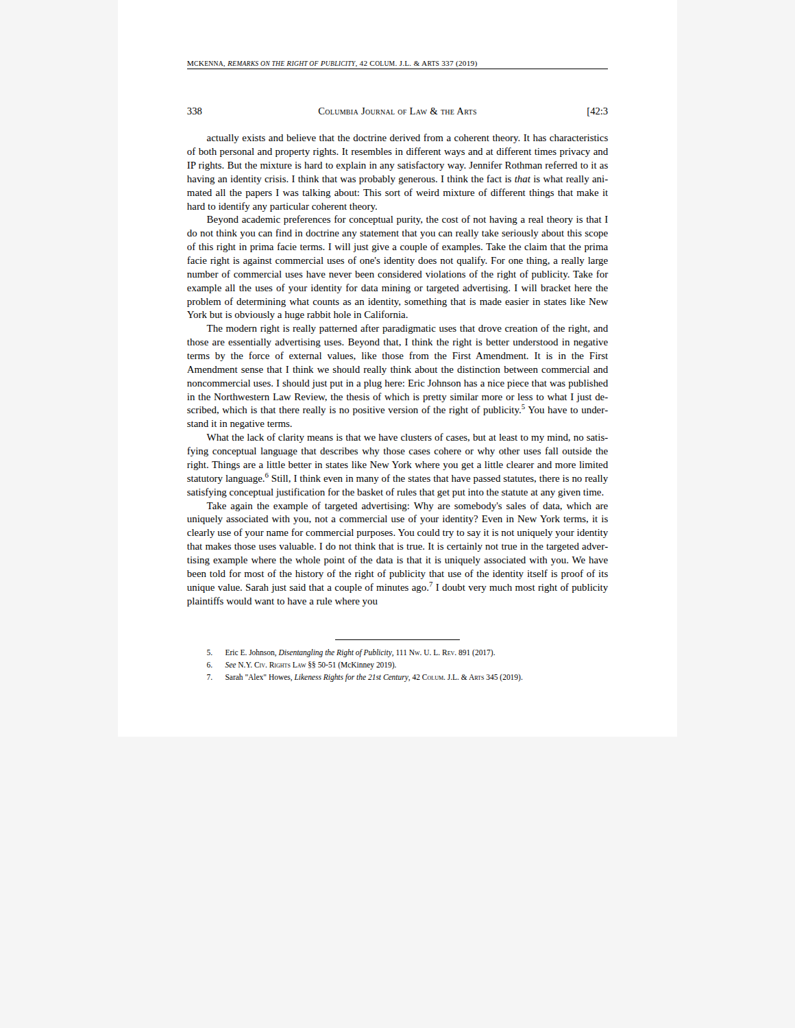MCKENNA, REMARKS ON THE RIGHT OF PUBLICITY, 42 COLUM. J.L. & ARTS 337 (2019)
338
Columbia Journal of Law & the Arts
[42:3
actually exists and believe that the doctrine derived from a coherent theory. It has characteristics of both personal and property rights. It resembles in different ways and at different times privacy and IP rights. But the mixture is hard to explain in any satisfactory way. Jennifer Rothman referred to it as having an identity crisis. I think that was probably generous. I think the fact is that is what really animated all the papers I was talking about: This sort of weird mixture of different things that make it hard to identify any particular coherent theory.
Beyond academic preferences for conceptual purity, the cost of not having a real theory is that I do not think you can find in doctrine any statement that you can really take seriously about this scope of this right in prima facie terms. I will just give a couple of examples. Take the claim that the prima facie right is against commercial uses of one's identity does not qualify. For one thing, a really large number of commercial uses have never been considered violations of the right of publicity. Take for example all the uses of your identity for data mining or targeted advertising. I will bracket here the problem of determining what counts as an identity, something that is made easier in states like New York but is obviously a huge rabbit hole in California.
The modern right is really patterned after paradigmatic uses that drove creation of the right, and those are essentially advertising uses. Beyond that, I think the right is better understood in negative terms by the force of external values, like those from the First Amendment. It is in the First Amendment sense that I think we should really think about the distinction between commercial and noncommercial uses. I should just put in a plug here: Eric Johnson has a nice piece that was published in the Northwestern Law Review, the thesis of which is pretty similar more or less to what I just described, which is that there really is no positive version of the right of publicity.5 You have to understand it in negative terms.
What the lack of clarity means is that we have clusters of cases, but at least to my mind, no satisfying conceptual language that describes why those cases cohere or why other uses fall outside the right. Things are a little better in states like New York where you get a little clearer and more limited statutory language.6 Still, I think even in many of the states that have passed statutes, there is no really satisfying conceptual justification for the basket of rules that get put into the statute at any given time.
Take again the example of targeted advertising: Why are somebody's sales of data, which are uniquely associated with you, not a commercial use of your identity? Even in New York terms, it is clearly use of your name for commercial purposes. You could try to say it is not uniquely your identity that makes those uses valuable. I do not think that is true. It is certainly not true in the targeted advertising example where the whole point of the data is that it is uniquely associated with you. We have been told for most of the history of the right of publicity that use of the identity itself is proof of its unique value. Sarah just said that a couple of minutes ago.7 I doubt very much most right of publicity plaintiffs would want to have a rule where you
5.
Eric E. Johnson, Disentangling the Right of Publicity, 111 Nw. U. L. Rev. 891 (2017).
6.
See N.Y. Civ. Rights Law §§ 50-51 (McKinney 2019).
7.
Sarah "Alex" Howes, Likeness Rights for the 21st Century, 42 Colum. J.L. & Arts 345 (2019).